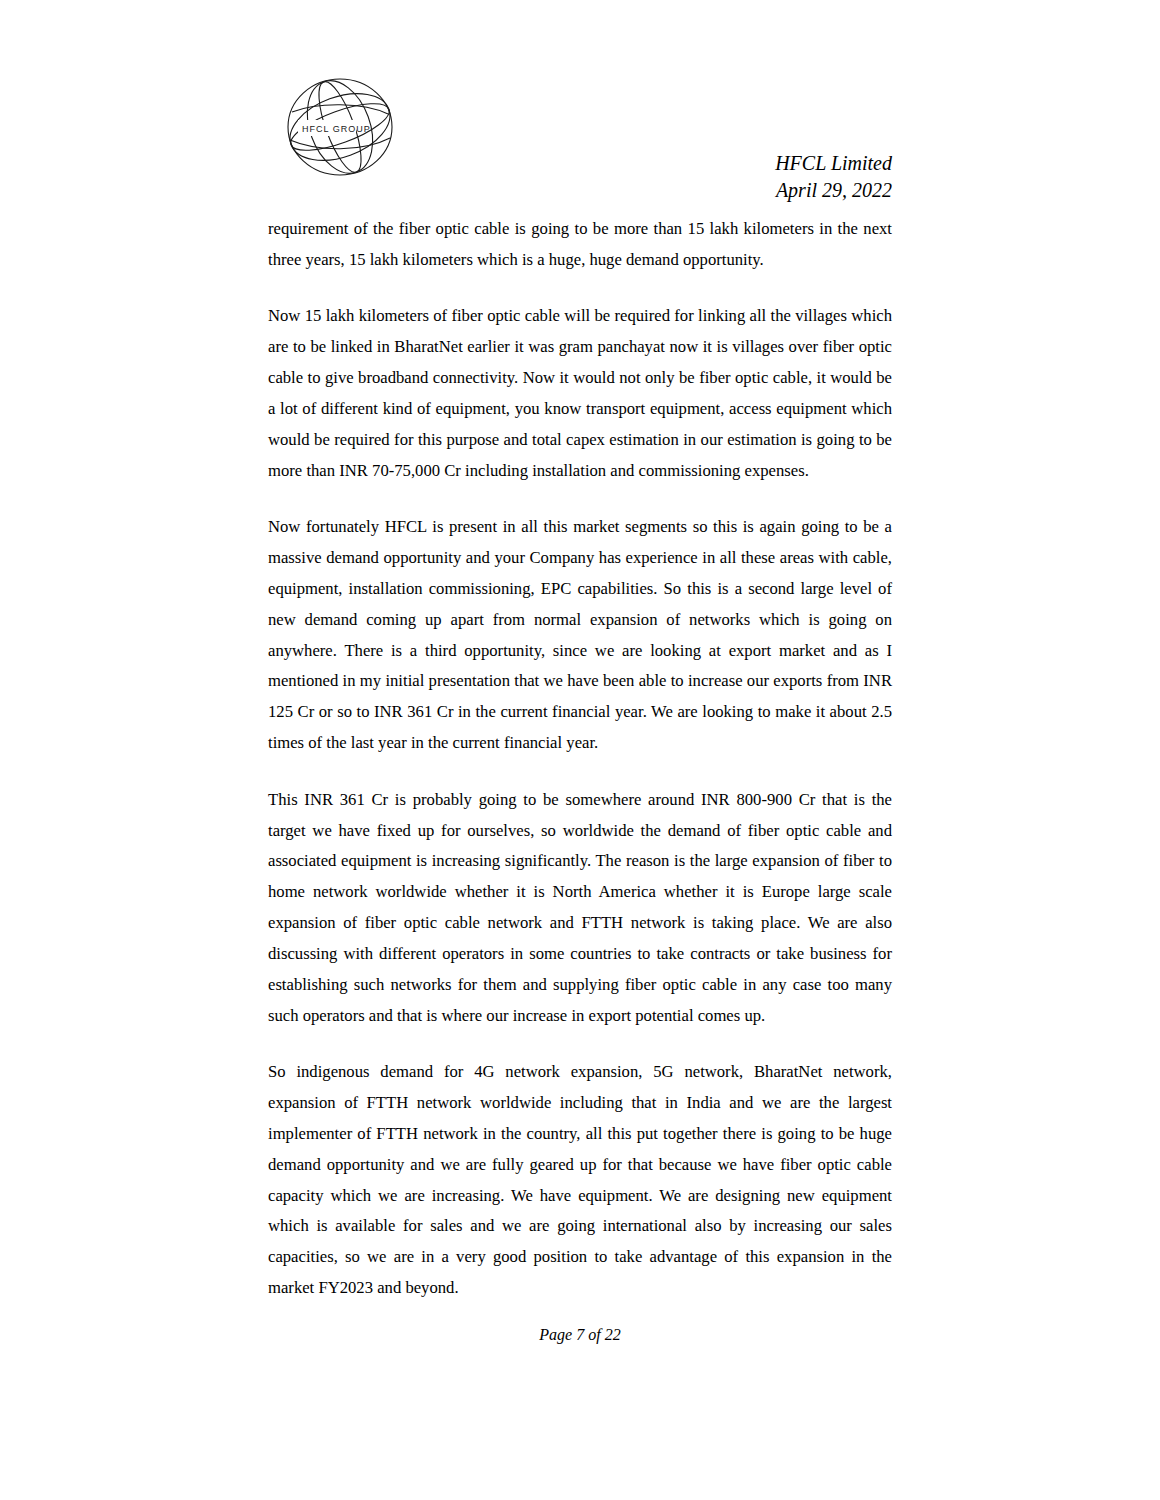HFCL GROUP
HFCL Limited
April 29, 2022
requirement of the fiber optic cable is going to be more than 15 lakh kilometers in the next three years, 15 lakh kilometers which is a huge, huge demand opportunity.
Now 15 lakh kilometers of fiber optic cable will be required for linking all the villages which are to be linked in BharatNet earlier it was gram panchayat now it is villages over fiber optic cable to give broadband connectivity. Now it would not only be fiber optic cable, it would be a lot of different kind of equipment, you know transport equipment, access equipment which would be required for this purpose and total capex estimation in our estimation is going to be more than INR 70-75,000 Cr including installation and commissioning expenses.
Now fortunately HFCL is present in all this market segments so this is again going to be a massive demand opportunity and your Company has experience in all these areas with cable, equipment, installation commissioning, EPC capabilities. So this is a second large level of new demand coming up apart from normal expansion of networks which is going on anywhere. There is a third opportunity, since we are looking at export market and as I mentioned in my initial presentation that we have been able to increase our exports from INR 125 Cr or so to INR 361 Cr in the current financial year. We are looking to make it about 2.5 times of the last year in the current financial year.
This INR 361 Cr is probably going to be somewhere around INR 800-900 Cr that is the target we have fixed up for ourselves, so worldwide the demand of fiber optic cable and associated equipment is increasing significantly. The reason is the large expansion of fiber to home network worldwide whether it is North America whether it is Europe large scale expansion of fiber optic cable network and FTTH network is taking place. We are also discussing with different operators in some countries to take contracts or take business for establishing such networks for them and supplying fiber optic cable in any case too many such operators and that is where our increase in export potential comes up.
So indigenous demand for 4G network expansion, 5G network, BharatNet network, expansion of FTTH network worldwide including that in India and we are the largest implementer of FTTH network in the country, all this put together there is going to be huge demand opportunity and we are fully geared up for that because we have fiber optic cable capacity which we are increasing. We have equipment. We are designing new equipment which is available for sales and we are going international also by increasing our sales capacities, so we are in a very good position to take advantage of this expansion in the market FY2023 and beyond.
Page 7 of 22